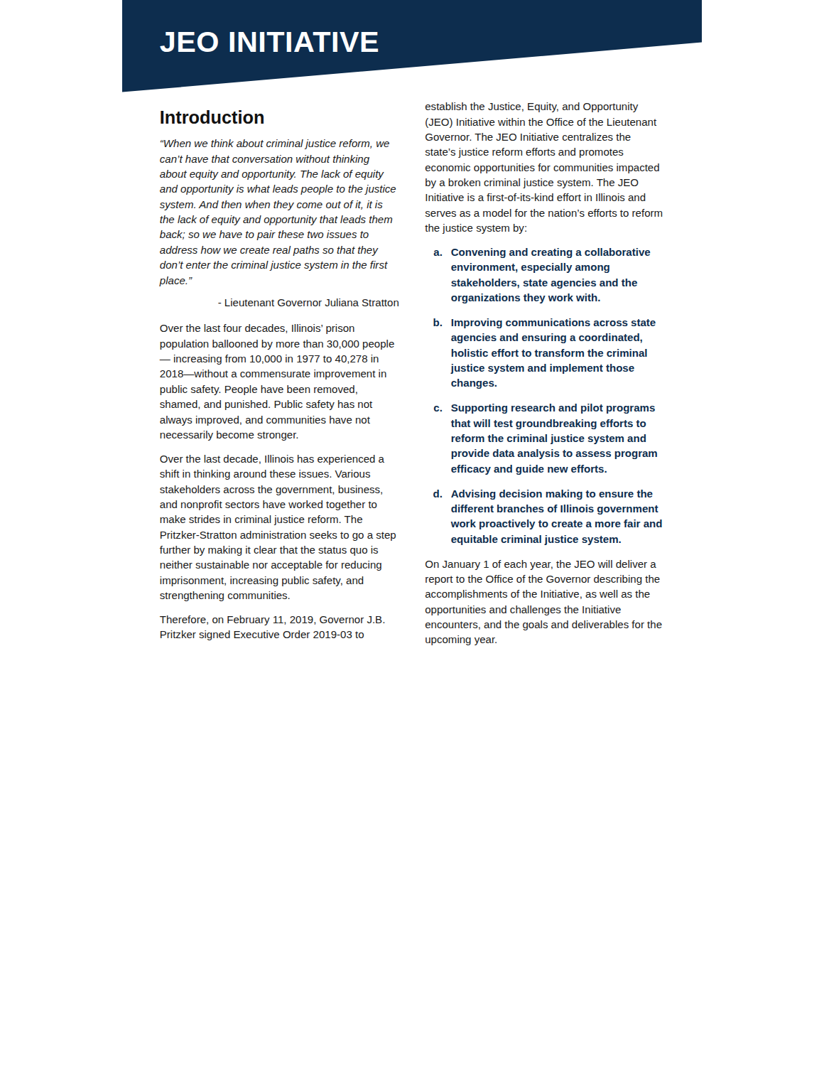JEO INITIATIVE
Introduction
“When we think about criminal justice reform, we can’t have that conversation without thinking about equity and opportunity. The lack of equity and opportunity is what leads people to the justice system. And then when they come out of it, it is the lack of equity and opportunity that leads them back; so we have to pair these two issues to address how we create real paths so that they don’t enter the criminal justice system in the first place.”
- Lieutenant Governor Juliana Stratton
Over the last four decades, Illinois’ prison population ballooned by more than 30,000 people— increasing from 10,000 in 1977 to 40,278 in 2018—without a commensurate improvement in public safety. People have been removed, shamed, and punished. Public safety has not always improved, and communities have not necessarily become stronger.
Over the last decade, Illinois has experienced a shift in thinking around these issues. Various stakeholders across the government, business, and nonprofit sectors have worked together to make strides in criminal justice reform. The Pritzker-Stratton administration seeks to go a step further by making it clear that the status quo is neither sustainable nor acceptable for reducing imprisonment, increasing public safety, and strengthening communities.
Therefore, on February 11, 2019, Governor J.B. Pritzker signed Executive Order 2019-03 to establish the Justice, Equity, and Opportunity (JEO) Initiative within the Office of the Lieutenant Governor. The JEO Initiative centralizes the state’s justice reform efforts and promotes economic opportunities for communities impacted by a broken criminal justice system. The JEO Initiative is a first-of-its-kind effort in Illinois and serves as a model for the nation’s efforts to reform the justice system by:
Convening and creating a collaborative environment, especially among stakeholders, state agencies and the organizations they work with.
Improving communications across state agencies and ensuring a coordinated, holistic effort to transform the criminal justice system and implement those changes.
Supporting research and pilot programs that will test groundbreaking efforts to reform the criminal justice system and provide data analysis to assess program efficacy and guide new efforts.
Advising decision making to ensure the different branches of Illinois government work proactively to create a more fair and equitable criminal justice system.
On January 1 of each year, the JEO will deliver a report to the Office of the Governor describing the accomplishments of the Initiative, as well as the opportunities and challenges the Initiative encounters, and the goals and deliverables for the upcoming year.